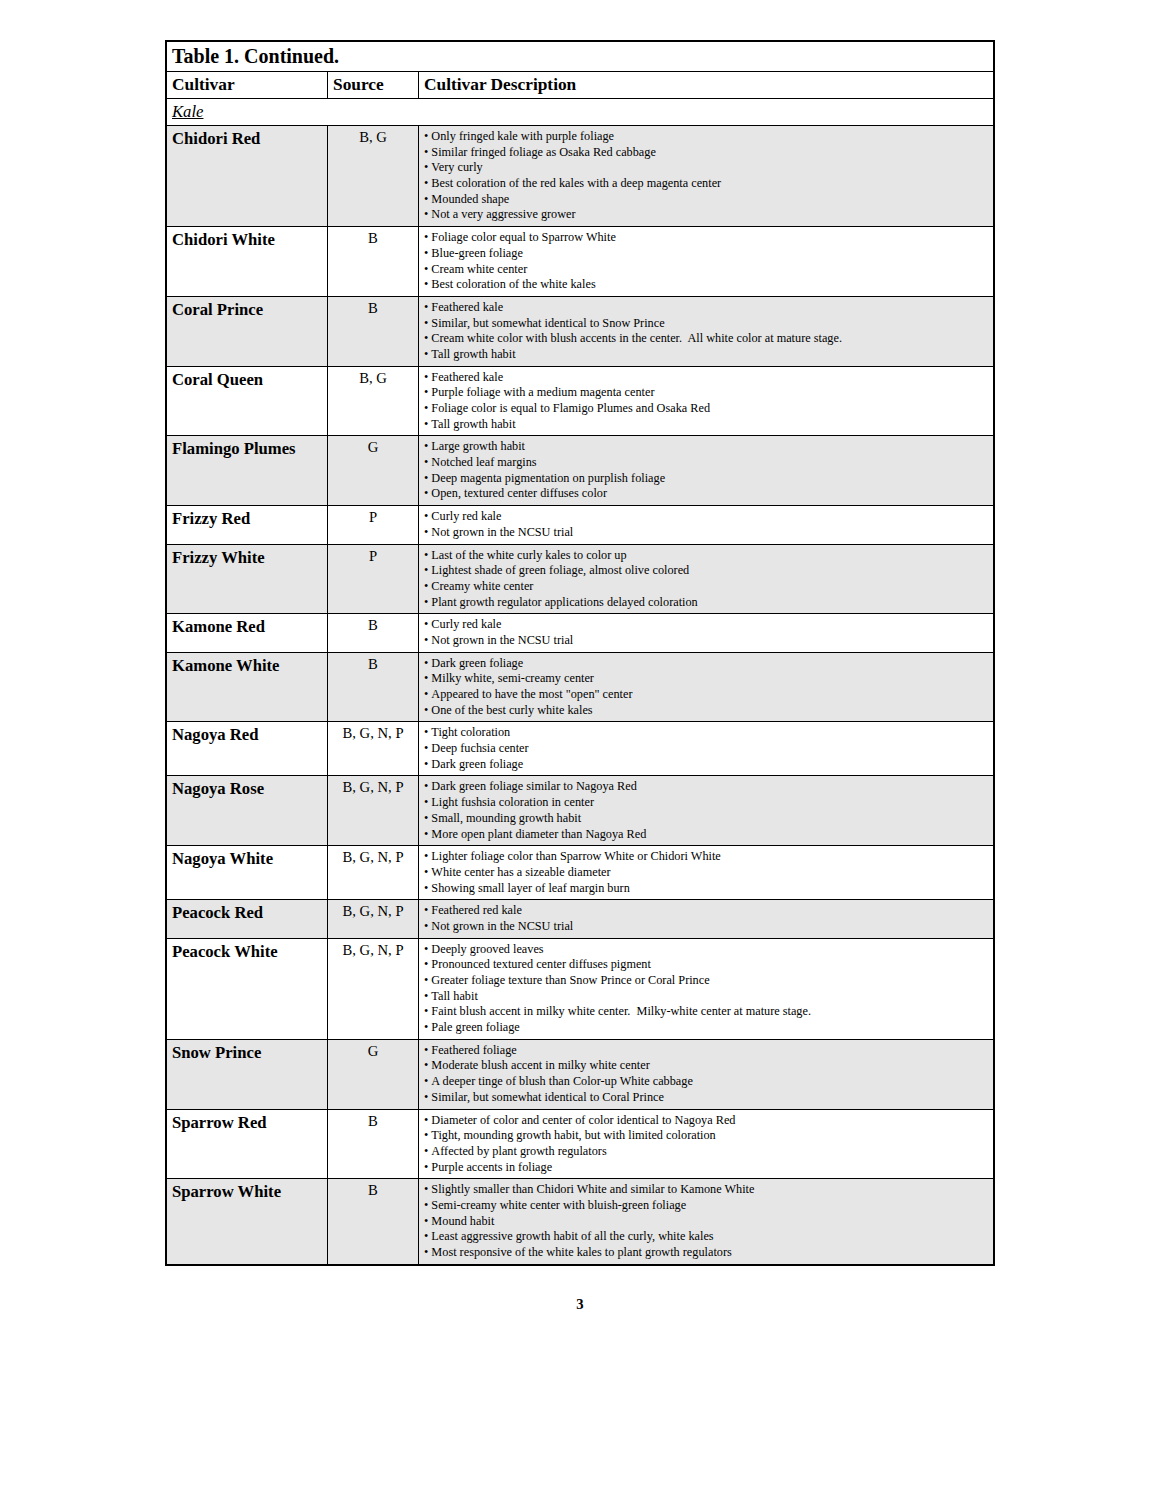| Table 1. Continued. |
| Cultivar | Source | Cultivar Description |
| Kale |
| Chidori Red | B, G | Only fringed kale with purple foliage Similar fringed foliage as Osaka Red cabbage Very curly Best coloration of the red kales with a deep magenta center Mounded shape Not a very aggressive grower |
| Chidori White | B | Foliage color equal to Sparrow White Blue-green foliage Cream white center Best coloration of the white kales |
| Coral Prince | B | Feathered kale Similar, but somewhat identical to Snow Prince Cream white color with blush accents in the center. All white color at mature stage. Tall growth habit |
| Coral Queen | B, G | Feathered kale Purple foliage with a medium magenta center Foliage color is equal to Flamigo Plumes and Osaka Red Tall growth habit |
| Flamingo Plumes | G | Large growth habit Notched leaf margins Deep magenta pigmentation on purplish foliage Open, textured center diffuses color |
| Frizzy Red | P | Curly red kale Not grown in the NCSU trial |
| Frizzy White | P | Last of the white curly kales to color up Lightest shade of green foliage, almost olive colored Creamy white center Plant growth regulator applications delayed coloration |
| Kamone Red | B | Curly red kale Not grown in the NCSU trial |
| Kamone White | B | Dark green foliage Milky white, semi-creamy center Appeared to have the most "open" center One of the best curly white kales |
| Nagoya Red | B, G, N, P | Tight coloration Deep fuchsia center Dark green foliage |
| Nagoya Rose | B, G, N, P | Dark green foliage similar to Nagoya Red Light fushsia coloration in center Small, mounding growth habit More open plant diameter than Nagoya Red |
| Nagoya White | B, G, N, P | Lighter foliage color than Sparrow White or Chidori White White center has a sizeable diameter Showing small layer of leaf margin burn |
| Peacock Red | B, G, N, P | Feathered red kale Not grown in the NCSU trial |
| Peacock White | B, G, N, P | Deeply grooved leaves Pronounced textured center diffuses pigment Greater foliage texture than Snow Prince or Coral Prince Tall habit Faint blush accent in milky white center. Milky-white center at mature stage. Pale green foliage |
| Snow Prince | G | Feathered foliage Moderate blush accent in milky white center A deeper tinge of blush than Color-up White cabbage Similar, but somewhat identical to Coral Prince |
| Sparrow Red | B | Diameter of color and center of color identical to Nagoya Red Tight, mounding growth habit, but with limited coloration Affected by plant growth regulators Purple accents in foliage |
| Sparrow White | B | Slightly smaller than Chidori White and similar to Kamone White Semi-creamy white center with bluish-green foliage Mound habit Least aggressive growth habit of all the curly, white kales Most responsive of the white kales to plant growth regulators |
3